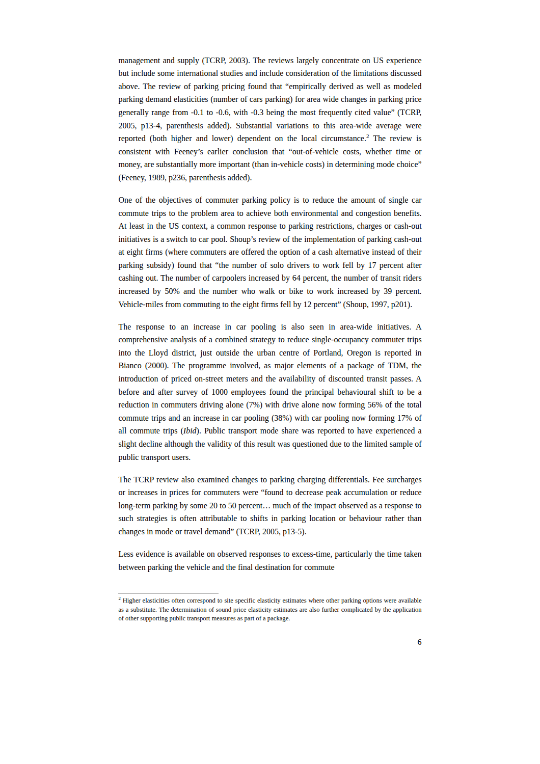management and supply (TCRP, 2003). The reviews largely concentrate on US experience but include some international studies and include consideration of the limitations discussed above. The review of parking pricing found that “empirically derived as well as modeled parking demand elasticities (number of cars parking) for area wide changes in parking price generally range from -0.1 to -0.6, with -0.3 being the most frequently cited value” (TCRP, 2005, p13-4, parenthesis added). Substantial variations to this area-wide average were reported (both higher and lower) dependent on the local circumstance.2 The review is consistent with Feeney’s earlier conclusion that “out-of-vehicle costs, whether time or money, are substantially more important (than in-vehicle costs) in determining mode choice” (Feeney, 1989, p236, parenthesis added).
One of the objectives of commuter parking policy is to reduce the amount of single car commute trips to the problem area to achieve both environmental and congestion benefits. At least in the US context, a common response to parking restrictions, charges or cash-out initiatives is a switch to car pool. Shoup’s review of the implementation of parking cash-out at eight firms (where commuters are offered the option of a cash alternative instead of their parking subsidy) found that “the number of solo drivers to work fell by 17 percent after cashing out. The number of carpoolers increased by 64 percent, the number of transit riders increased by 50% and the number who walk or bike to work increased by 39 percent. Vehicle-miles from commuting to the eight firms fell by 12 percent” (Shoup, 1997, p201).
The response to an increase in car pooling is also seen in area-wide initiatives. A comprehensive analysis of a combined strategy to reduce single-occupancy commuter trips into the Lloyd district, just outside the urban centre of Portland, Oregon is reported in Bianco (2000). The programme involved, as major elements of a package of TDM, the introduction of priced on-street meters and the availability of discounted transit passes. A before and after survey of 1000 employees found the principal behavioural shift to be a reduction in commuters driving alone (7%) with drive alone now forming 56% of the total commute trips and an increase in car pooling (38%) with car pooling now forming 17% of all commute trips (Ibid). Public transport mode share was reported to have experienced a slight decline although the validity of this result was questioned due to the limited sample of public transport users.
The TCRP review also examined changes to parking charging differentials. Fee surcharges or increases in prices for commuters were “found to decrease peak accumulation or reduce long-term parking by some 20 to 50 percent… much of the impact observed as a response to such strategies is often attributable to shifts in parking location or behaviour rather than changes in mode or travel demand” (TCRP, 2005, p13-5).
Less evidence is available on observed responses to excess-time, particularly the time taken between parking the vehicle and the final destination for commute
2 Higher elasticities often correspond to site specific elasticity estimates where other parking options were available as a substitute. The determination of sound price elasticity estimates are also further complicated by the application of other supporting public transport measures as part of a package.
6